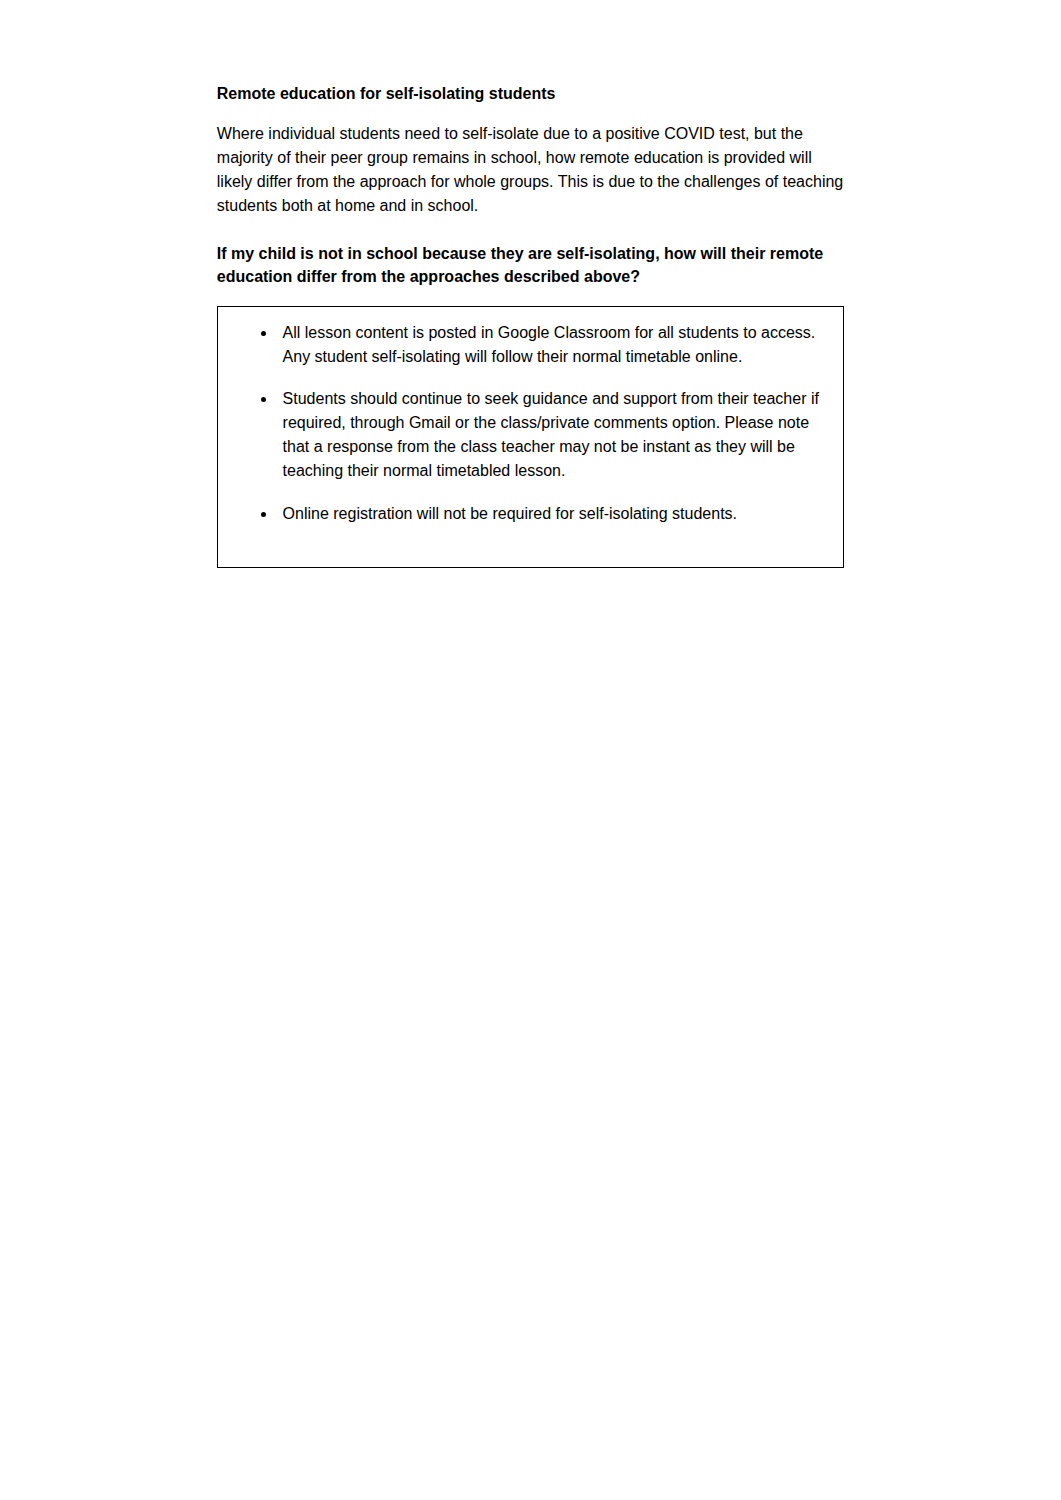Remote education for self-isolating students
Where individual students need to self-isolate due to a positive COVID test, but the majority of their peer group remains in school, how remote education is provided will likely differ from the approach for whole groups. This is due to the challenges of teaching students both at home and in school.
If my child is not in school because they are self-isolating, how will their remote education differ from the approaches described above?
All lesson content is posted in Google Classroom for all students to access. Any student self-isolating will follow their normal timetable online.
Students should continue to seek guidance and support from their teacher if required, through Gmail or the class/private comments option. Please note that a response from the class teacher may not be instant as they will be teaching their normal timetabled lesson.
Online registration will not be required for self-isolating students.